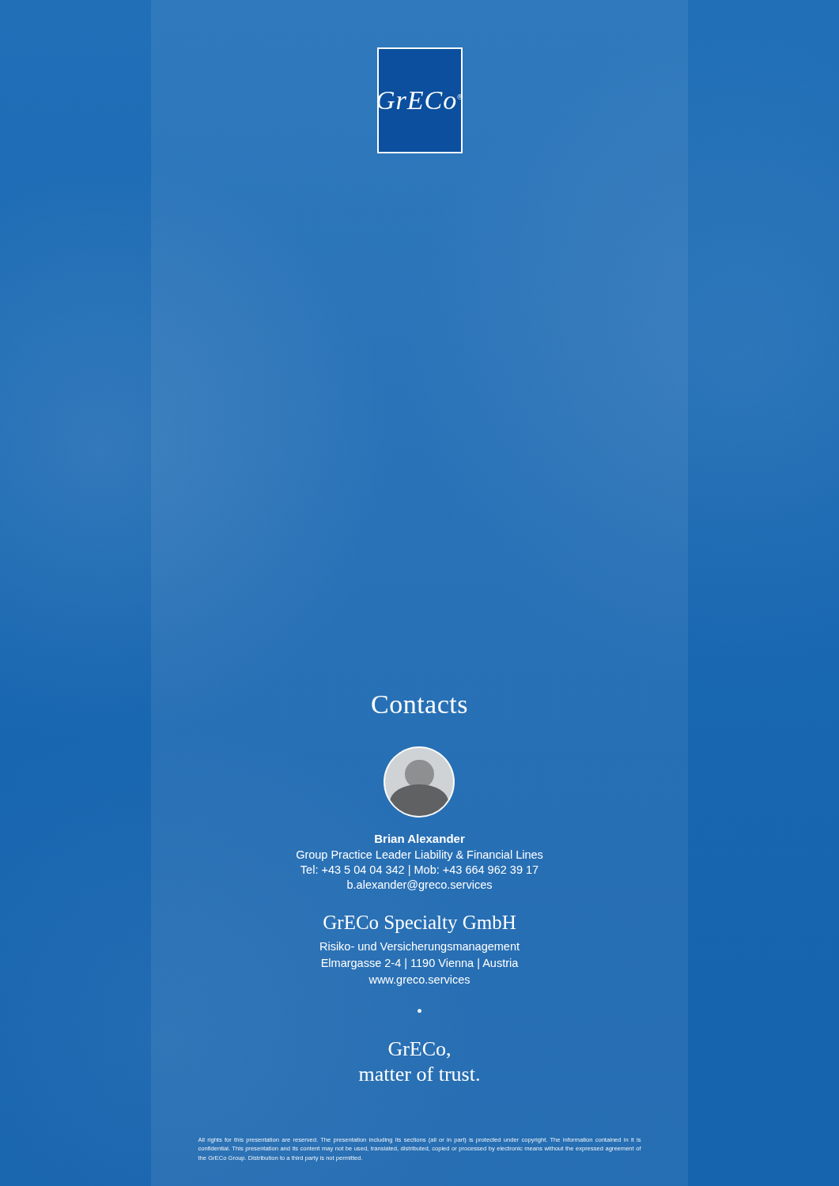GrECo®
Contacts
Brian Alexander
Group Practice Leader Liability & Financial Lines
Tel: +43 5 04 04 342 | Mob: +43 664 962 39 17
b.alexander@greco.services
GrECo Specialty GmbH
Risiko- und Versicherungsmanagement
Elmargasse 2-4 | 1190 Vienna | Austria
www.greco.services
GrECo,
matter of trust.
All rights for this presentation are reserved. The presentation including its sections (all or in part) is protected under copyright. The information contained in it is confidential. This presentation and its content may not be used, translated, distributed, copied or processed by electronic means without the expressed agreement of the GrECo Group. Distribution to a third party is not permitted.